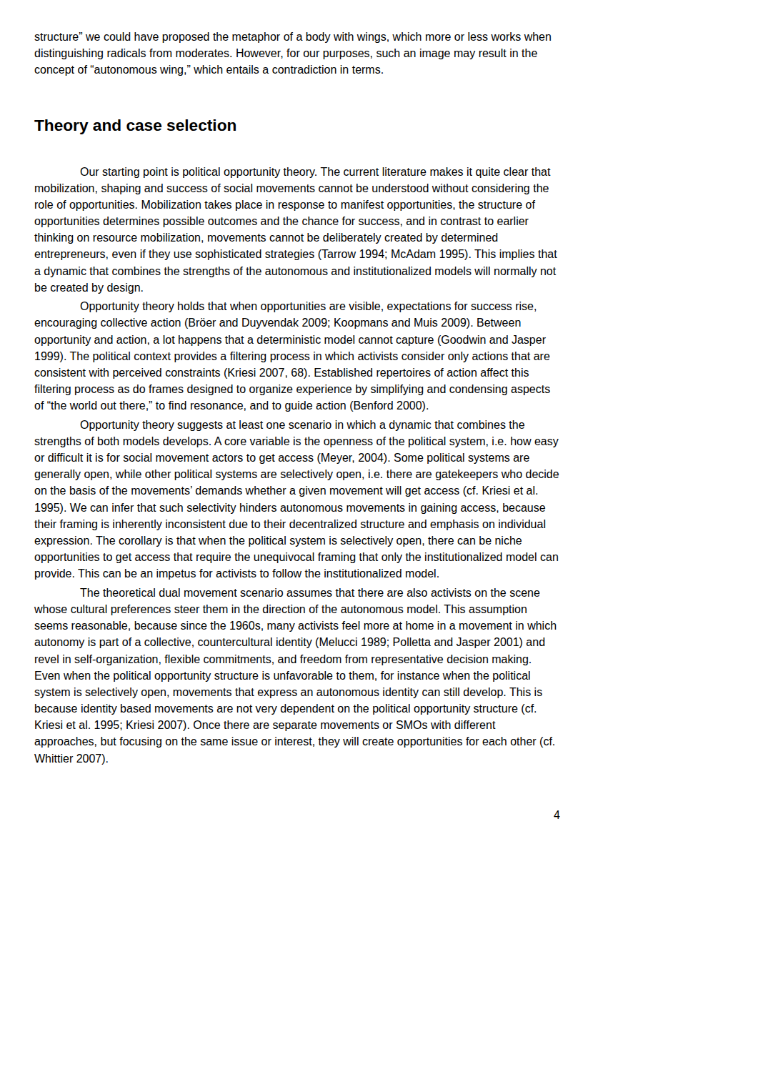structure” we could have proposed the metaphor of a body with wings, which more or less works when distinguishing radicals from moderates. However, for our purposes, such an image may result in the concept of “autonomous wing,” which entails a contradiction in terms.
Theory and case selection
Our starting point is political opportunity theory. The current literature makes it quite clear that mobilization, shaping and success of social movements cannot be understood without considering the role of opportunities. Mobilization takes place in response to manifest opportunities, the structure of opportunities determines possible outcomes and the chance for success, and in contrast to earlier thinking on resource mobilization, movements cannot be deliberately created by determined entrepreneurs, even if they use sophisticated strategies (Tarrow 1994; McAdam 1995). This implies that a dynamic that combines the strengths of the autonomous and institutionalized models will normally not be created by design.
Opportunity theory holds that when opportunities are visible, expectations for success rise, encouraging collective action (Bröer and Duyvendak 2009; Koopmans and Muis 2009). Between opportunity and action, a lot happens that a deterministic model cannot capture (Goodwin and Jasper 1999). The political context provides a filtering process in which activists consider only actions that are consistent with perceived constraints (Kriesi 2007, 68). Established repertoires of action affect this filtering process as do frames designed to organize experience by simplifying and condensing aspects of “the world out there,” to find resonance, and to guide action (Benford 2000).
Opportunity theory suggests at least one scenario in which a dynamic that combines the strengths of both models develops. A core variable is the openness of the political system, i.e. how easy or difficult it is for social movement actors to get access (Meyer, 2004). Some political systems are generally open, while other political systems are selectively open, i.e. there are gatekeepers who decide on the basis of the movements’ demands whether a given movement will get access (cf. Kriesi et al. 1995). We can infer that such selectivity hinders autonomous movements in gaining access, because their framing is inherently inconsistent due to their decentralized structure and emphasis on individual expression. The corollary is that when the political system is selectively open, there can be niche opportunities to get access that require the unequivocal framing that only the institutionalized model can provide. This can be an impetus for activists to follow the institutionalized model.
The theoretical dual movement scenario assumes that there are also activists on the scene whose cultural preferences steer them in the direction of the autonomous model. This assumption seems reasonable, because since the 1960s, many activists feel more at home in a movement in which autonomy is part of a collective, countercultural identity (Melucci 1989; Polletta and Jasper 2001) and revel in self-organization, flexible commitments, and freedom from representative decision making. Even when the political opportunity structure is unfavorable to them, for instance when the political system is selectively open, movements that express an autonomous identity can still develop. This is because identity based movements are not very dependent on the political opportunity structure (cf. Kriesi et al. 1995; Kriesi 2007). Once there are separate movements or SMOs with different approaches, but focusing on the same issue or interest, they will create opportunities for each other (cf. Whittier 2007).
4